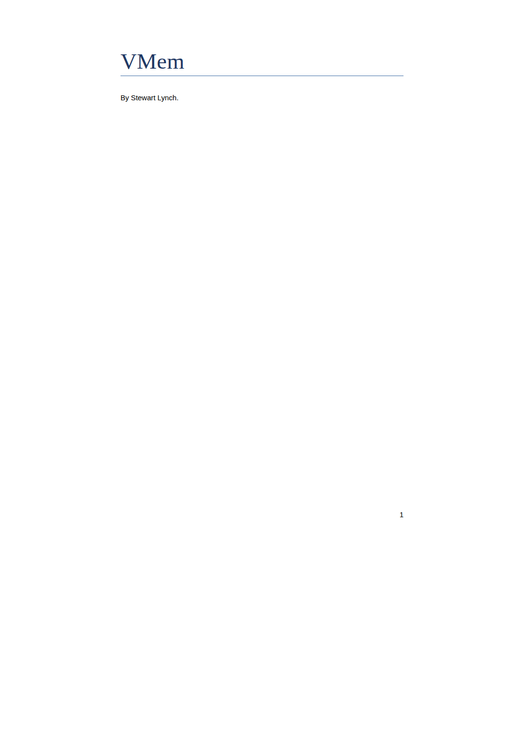VMem
By Stewart Lynch.
1